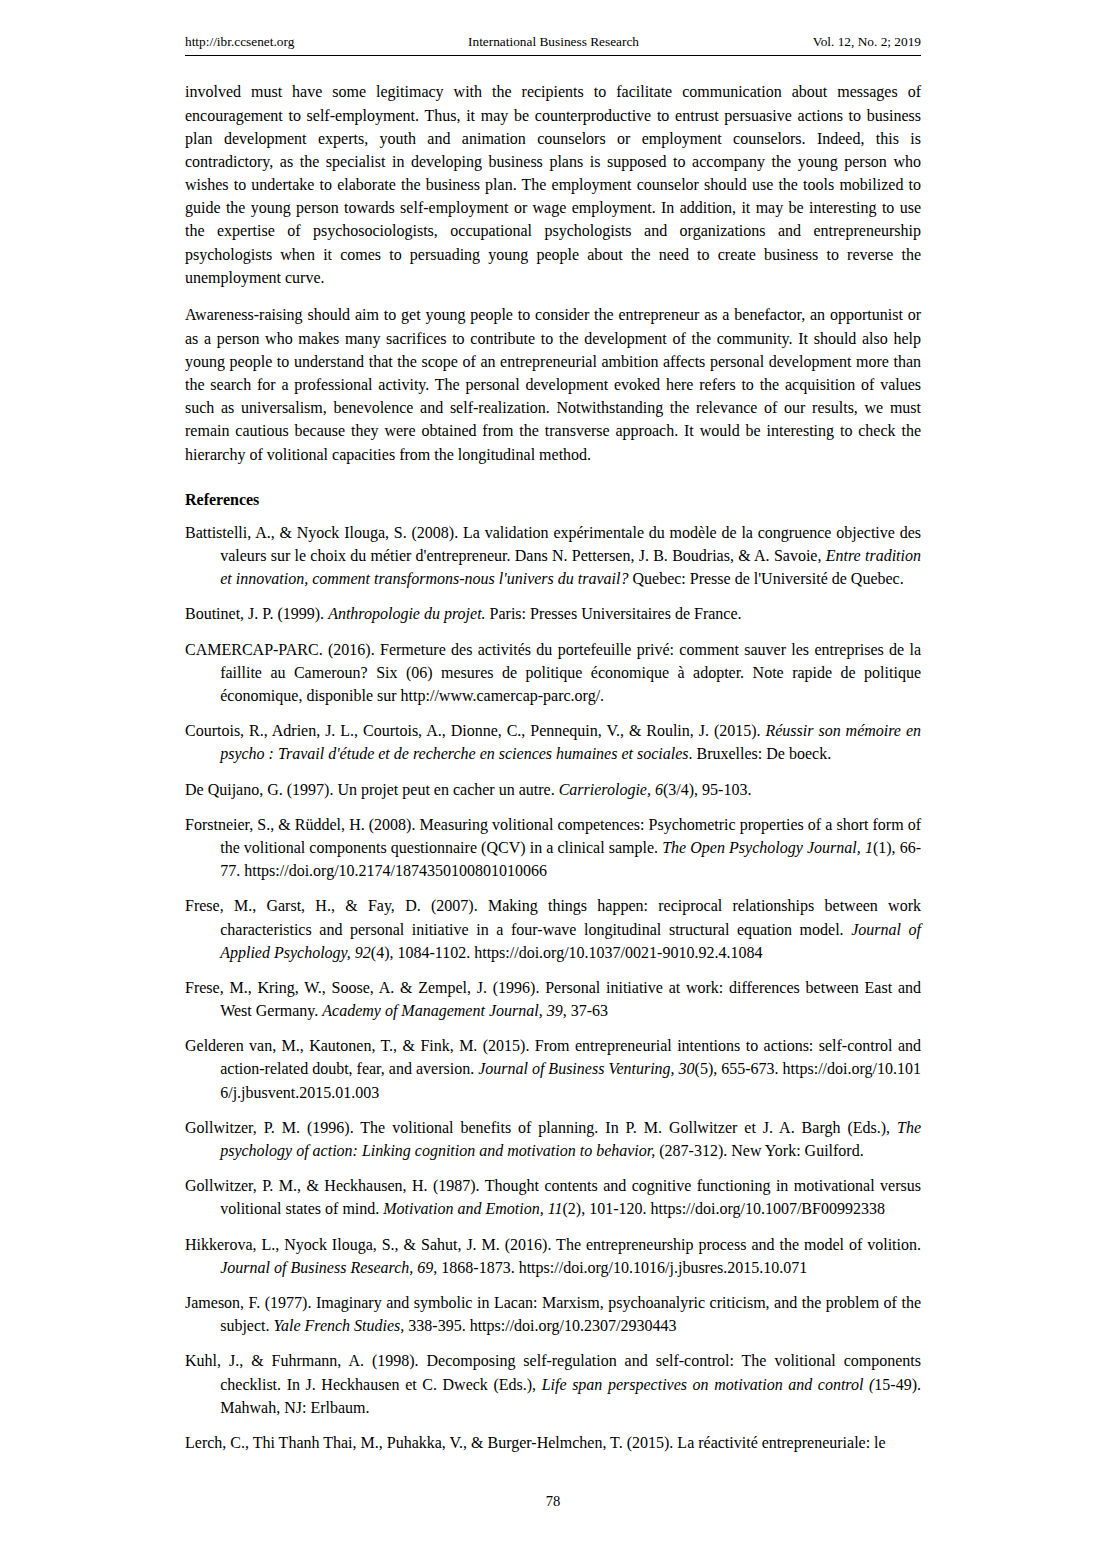http://ibr.ccsenet.org International Business Research Vol. 12, No. 2; 2019
involved must have some legitimacy with the recipients to facilitate communication about messages of encouragement to self-employment. Thus, it may be counterproductive to entrust persuasive actions to business plan development experts, youth and animation counselors or employment counselors. Indeed, this is contradictory, as the specialist in developing business plans is supposed to accompany the young person who wishes to undertake to elaborate the business plan. The employment counselor should use the tools mobilized to guide the young person towards self-employment or wage employment. In addition, it may be interesting to use the expertise of psychosociologists, occupational psychologists and organizations and entrepreneurship psychologists when it comes to persuading young people about the need to create business to reverse the unemployment curve.
Awareness-raising should aim to get young people to consider the entrepreneur as a benefactor, an opportunist or as a person who makes many sacrifices to contribute to the development of the community. It should also help young people to understand that the scope of an entrepreneurial ambition affects personal development more than the search for a professional activity. The personal development evoked here refers to the acquisition of values such as universalism, benevolence and self-realization. Notwithstanding the relevance of our results, we must remain cautious because they were obtained from the transverse approach. It would be interesting to check the hierarchy of volitional capacities from the longitudinal method.
References
Battistelli, A., & Nyock Ilouga, S. (2008). La validation expérimentale du modèle de la congruence objective des valeurs sur le choix du métier d'entrepreneur. Dans N. Pettersen, J. B. Boudrias, & A. Savoie, Entre tradition et innovation, comment transformons-nous l'univers du travail? Quebec: Presse de l'Université de Quebec.
Boutinet, J. P. (1999). Anthropologie du projet. Paris: Presses Universitaires de France.
CAMERCAP-PARC. (2016). Fermeture des activités du portefeuille privé: comment sauver les entreprises de la faillite au Cameroun? Six (06) mesures de politique économique à adopter. Note rapide de politique économique, disponible sur http://www.camercap-parc.org/.
Courtois, R., Adrien, J. L., Courtois, A., Dionne, C., Pennequin, V., & Roulin, J. (2015). Réussir son mémoire en psycho : Travail d'étude et de recherche en sciences humaines et sociales. Bruxelles: De boeck.
De Quijano, G. (1997). Un projet peut en cacher un autre. Carrierologie, 6(3/4), 95-103.
Forstneier, S., & Rüddel, H. (2008). Measuring volitional competences: Psychometric properties of a short form of the volitional components questionnaire (QCV) in a clinical sample. The Open Psychology Journal, 1(1), 66-77. https://doi.org/10.2174/1874350100801010066
Frese, M., Garst, H., & Fay, D. (2007). Making things happen: reciprocal relationships between work characteristics and personal initiative in a four-wave longitudinal structural equation model. Journal of Applied Psychology, 92(4), 1084-1102. https://doi.org/10.1037/0021-9010.92.4.1084
Frese, M., Kring, W., Soose, A. & Zempel, J. (1996). Personal initiative at work: differences between East and West Germany. Academy of Management Journal, 39, 37-63
Gelderen van, M., Kautonen, T., & Fink, M. (2015). From entrepreneurial intentions to actions: self-control and action-related doubt, fear, and aversion. Journal of Business Venturing, 30(5), 655-673. https://doi.org/10.1016/j.jbusvent.2015.01.003
Gollwitzer, P. M. (1996). The volitional benefits of planning. In P. M. Gollwitzer et J. A. Bargh (Eds.), The psychology of action: Linking cognition and motivation to behavior, (287-312). New York: Guilford.
Gollwitzer, P. M., & Heckhausen, H. (1987). Thought contents and cognitive functioning in motivational versus volitional states of mind. Motivation and Emotion, 11(2), 101-120. https://doi.org/10.1007/BF00992338
Hikkerova, L., Nyock Ilouga, S., & Sahut, J. M. (2016). The entrepreneurship process and the model of volition. Journal of Business Research, 69, 1868-1873. https://doi.org/10.1016/j.jbusres.2015.10.071
Jameson, F. (1977). Imaginary and symbolic in Lacan: Marxism, psychoanalyric criticism, and the problem of the subject. Yale French Studies, 338-395. https://doi.org/10.2307/2930443
Kuhl, J., & Fuhrmann, A. (1998). Decomposing self-regulation and self-control: The volitional components checklist. In J. Heckhausen et C. Dweck (Eds.), Life span perspectives on motivation and control (15-49). Mahwah, NJ: Erlbaum.
Lerch, C., Thi Thanh Thai, M., Puhakka, V., & Burger-Helmchen, T. (2015). La réactivité entrepreneuriale: le
78